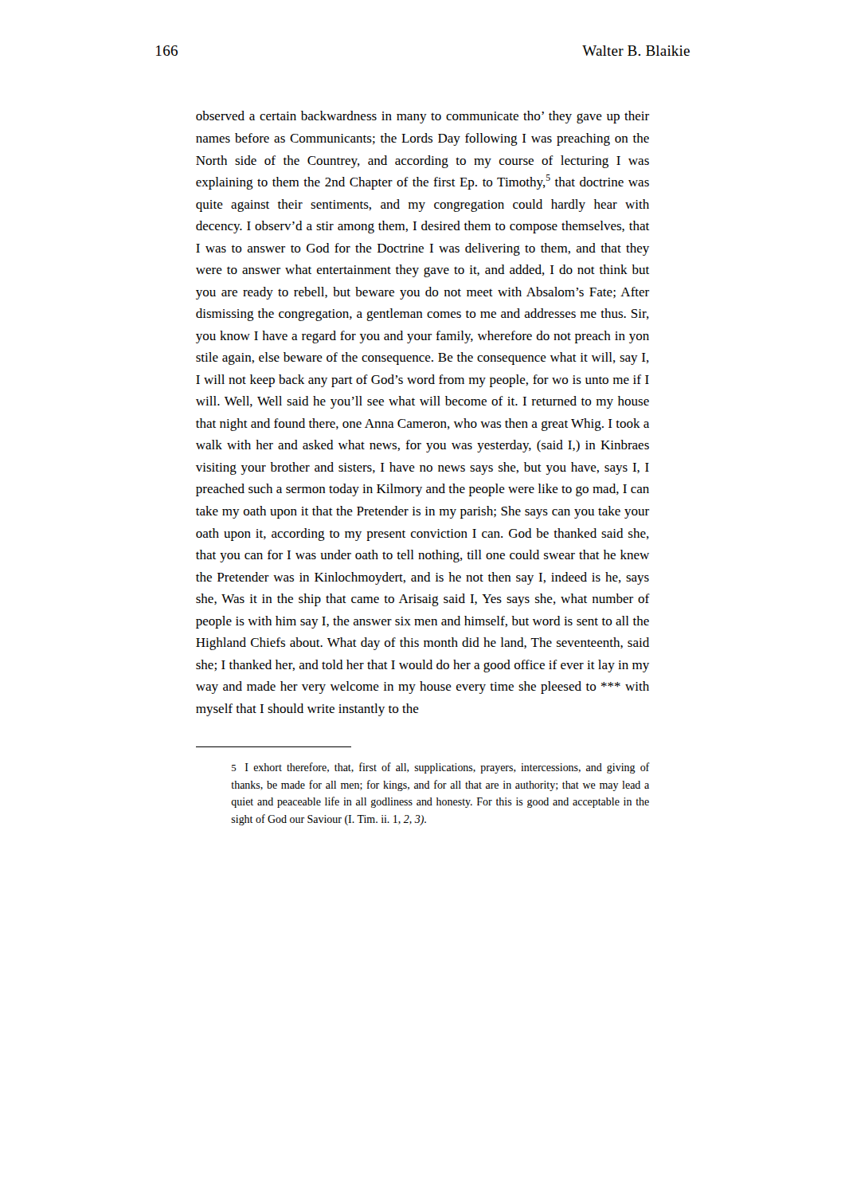166 Walter B. Blaikie
observed a certain backwardness in many to communicate tho’ they gave up their names before as Communicants; the Lords Day following I was preaching on the North side of the Countrey, and according to my course of lecturing I was explaining to them the 2nd Chapter of the first Ep. to Timothy,5 that doctrine was quite against their sentiments, and my congregation could hardly hear with decency. I observ’d a stir among them, I desired them to compose themselves, that I was to answer to God for the Doctrine I was delivering to them, and that they were to answer what entertainment they gave to it, and added, I do not think but you are ready to rebell, but beware you do not meet with Absalom’s Fate; After dismissing the congregation, a gentleman comes to me and addresses me thus. Sir, you know I have a regard for you and your family, wherefore do not preach in yon stile again, else beware of the consequence. Be the consequence what it will, say I, I will not keep back any part of God’s word from my people, for wo is unto me if I will. Well, Well said he you’ll see what will become of it. I returned to my house that night and found there, one Anna Cameron, who was then a great Whig. I took a walk with her and asked what news, for you was yesterday, (said I,) in Kinbraes visiting your brother and sisters, I have no news says she, but you have, says I, I preached such a sermon today in Kilmory and the people were like to go mad, I can take my oath upon it that the Pretender is in my parish; She says can you take your oath upon it, according to my present conviction I can. God be thanked said she, that you can for I was under oath to tell nothing, till one could swear that he knew the Pretender was in Kinlochmoydert, and is he not then say I, indeed is he, says she, Was it in the ship that came to Arisaig said I, Yes says she, what number of people is with him say I, the answer six men and himself, but word is sent to all the Highland Chiefs about. What day of this month did he land, The seventeenth, said she; I thanked her, and told her that I would do her a good office if ever it lay in my way and made her very welcome in my house every time she pleesed to *** with myself that I should write instantly to the
5 I exhort therefore, that, first of all, supplications, prayers, intercessions, and giving of thanks, be made for all men; for kings, and for all that are in authority; that we may lead a quiet and peaceable life in all godliness and honesty. For this is good and acceptable in the sight of God our Saviour (I. Tim. ii. 1, 2, 3).